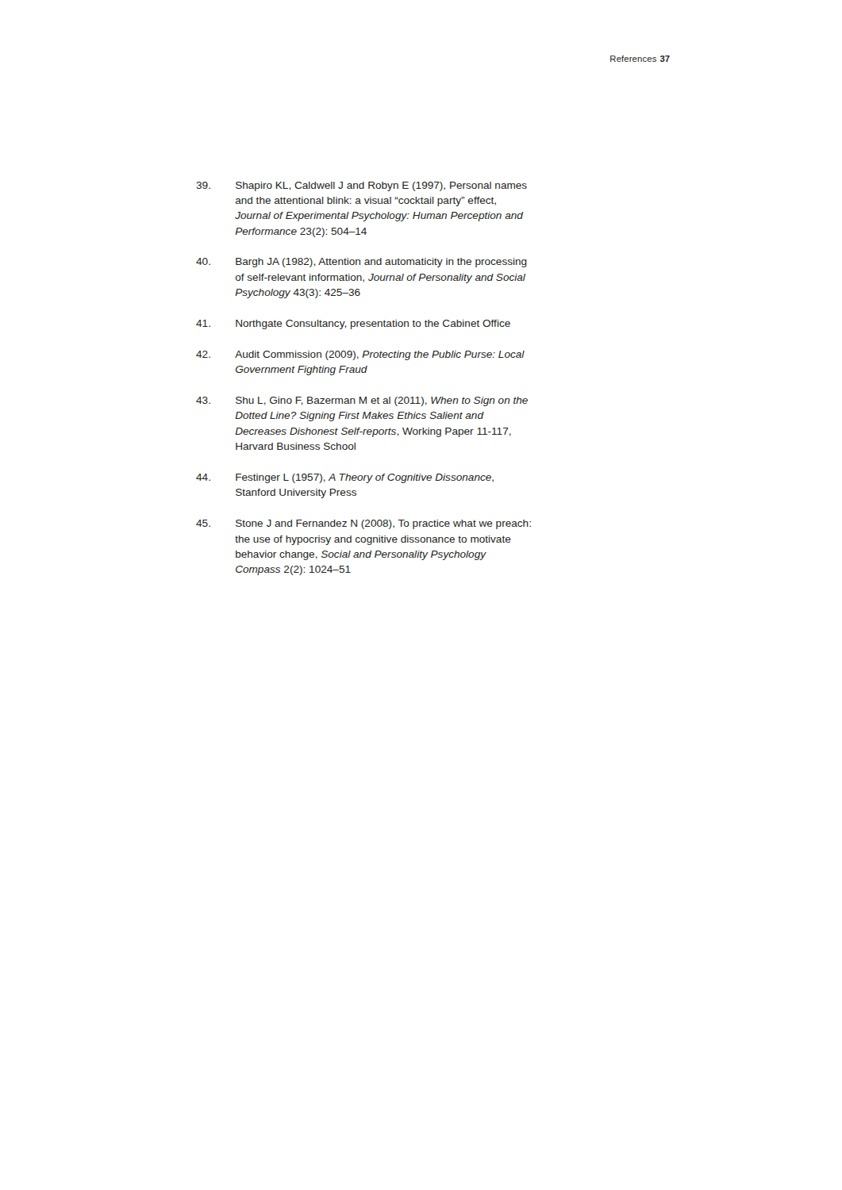References 37
39. Shapiro KL, Caldwell J and Robyn E (1997), Personal names and the attentional blink: a visual “cocktail party” effect, Journal of Experimental Psychology: Human Perception and Performance 23(2): 504–14
40. Bargh JA (1982), Attention and automaticity in the processing of self-relevant information, Journal of Personality and Social Psychology 43(3): 425–36
41. Northgate Consultancy, presentation to the Cabinet Office
42. Audit Commission (2009), Protecting the Public Purse: Local Government Fighting Fraud
43. Shu L, Gino F, Bazerman M et al (2011), When to Sign on the Dotted Line? Signing First Makes Ethics Salient and Decreases Dishonest Self-reports, Working Paper 11-117, Harvard Business School
44. Festinger L (1957), A Theory of Cognitive Dissonance, Stanford University Press
45. Stone J and Fernandez N (2008), To practice what we preach: the use of hypocrisy and cognitive dissonance to motivate behavior change, Social and Personality Psychology Compass 2(2): 1024–51